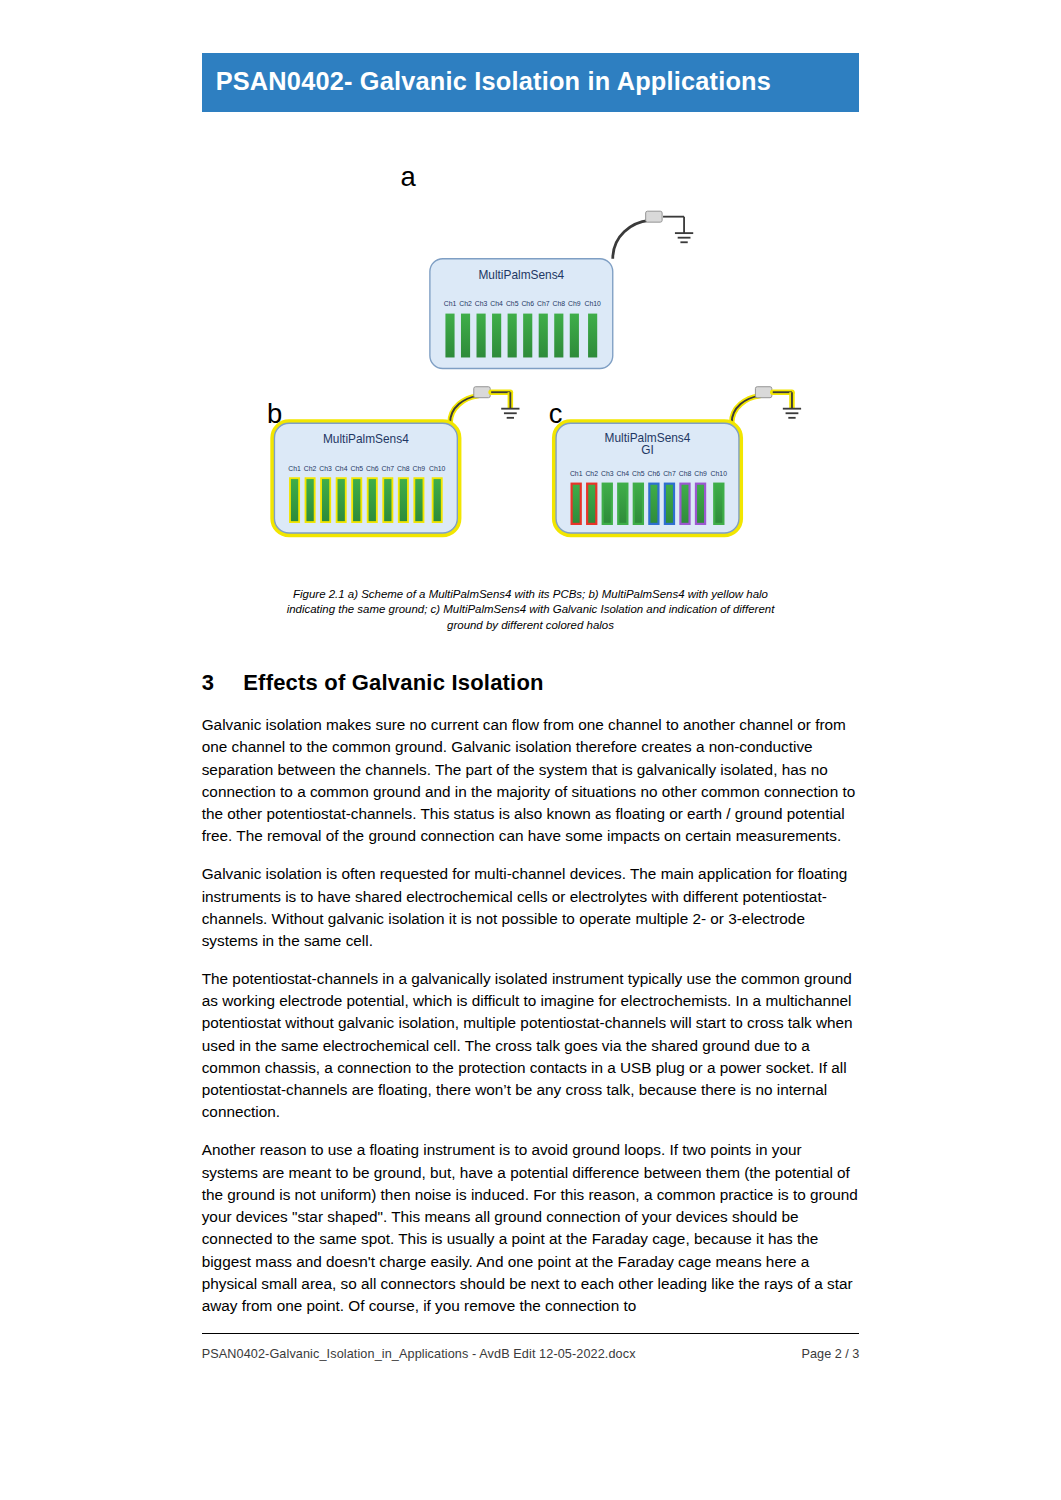PSAN0402- Galvanic Isolation in Applications
a MultiPalmSens4 Ch1 Ch2 Ch3 Ch4 Ch5 Ch6 Ch7 Ch8 Ch9 Ch10 b MultiPalmSens4 Ch1 Ch2 Ch3 Ch4 Ch5 Ch6 Ch7 Ch8 Ch9 Ch10 c MultiPalmSens4 GI Ch1 Ch2 Ch3 Ch4 Ch5 Ch6 Ch7 Ch8 Ch9 Ch10
Figure 2.1 a) Scheme of a MultiPalmSens4 with its PCBs; b) MultiPalmSens4 with yellow halo indicating the same ground; c) MultiPalmSens4 with Galvanic Isolation and indication of different ground by different colored halos
3 Effects of Galvanic Isolation
Galvanic isolation makes sure no current can flow from one channel to another channel or from one channel to the common ground. Galvanic isolation therefore creates a non-conductive separation between the channels. The part of the system that is galvanically isolated, has no connection to a common ground and in the majority of situations no other common connection to the other potentiostat-channels. This status is also known as floating or earth / ground potential free. The removal of the ground connection can have some impacts on certain measurements.
Galvanic isolation is often requested for multi-channel devices. The main application for floating instruments is to have shared electrochemical cells or electrolytes with different potentiostat-channels. Without galvanic isolation it is not possible to operate multiple 2- or 3-electrode systems in the same cell.
The potentiostat-channels in a galvanically isolated instrument typically use the common ground as working electrode potential, which is difficult to imagine for electrochemists. In a multichannel potentiostat without galvanic isolation, multiple potentiostat-channels will start to cross talk when used in the same electrochemical cell. The cross talk goes via the shared ground due to a common chassis, a connection to the protection contacts in a USB plug or a power socket. If all potentiostat-channels are floating, there won’t be any cross talk, because there is no internal connection.
Another reason to use a floating instrument is to avoid ground loops. If two points in your systems are meant to be ground, but, have a potential difference between them (the potential of the ground is not uniform) then noise is induced. For this reason, a common practice is to ground your devices "star shaped". This means all ground connection of your devices should be connected to the same spot. This is usually a point at the Faraday cage, because it has the biggest mass and doesn't charge easily. And one point at the Faraday cage means here a physical small area, so all connectors should be next to each other leading like the rays of a star away from one point. Of course, if you remove the connection to
PSAN0402-Galvanic_Isolation_in_Applications - AvdB Edit 12-05-2022.docx Page 2 / 3